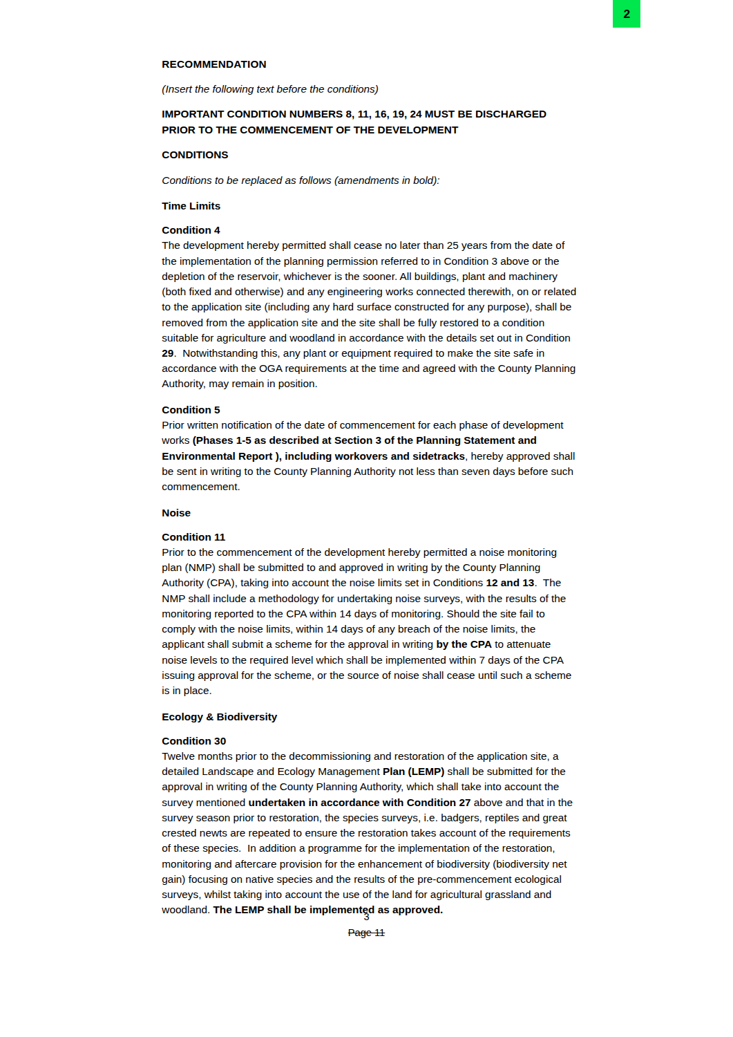2
RECOMMENDATION
(Insert the following text before the conditions)
IMPORTANT CONDITION NUMBERS 8, 11, 16, 19, 24 MUST BE DISCHARGED PRIOR TO THE COMMENCEMENT OF THE DEVELOPMENT
CONDITIONS
Conditions to be replaced as follows (amendments in bold):
Time Limits
Condition 4
The development hereby permitted shall cease no later than 25 years from the date of the implementation of the planning permission referred to in Condition 3 above or the depletion of the reservoir, whichever is the sooner. All buildings, plant and machinery (both fixed and otherwise) and any engineering works connected therewith, on or related to the application site (including any hard surface constructed for any purpose), shall be removed from the application site and the site shall be fully restored to a condition suitable for agriculture and woodland in accordance with the details set out in Condition 29. Notwithstanding this, any plant or equipment required to make the site safe in accordance with the OGA requirements at the time and agreed with the County Planning Authority, may remain in position.
Condition 5
Prior written notification of the date of commencement for each phase of development works (Phases 1-5 as described at Section 3 of the Planning Statement and Environmental Report ), including workovers and sidetracks, hereby approved shall be sent in writing to the County Planning Authority not less than seven days before such commencement.
Noise
Condition 11
Prior to the commencement of the development hereby permitted a noise monitoring plan (NMP) shall be submitted to and approved in writing by the County Planning Authority (CPA), taking into account the noise limits set in Conditions 12 and 13. The NMP shall include a methodology for undertaking noise surveys, with the results of the monitoring reported to the CPA within 14 days of monitoring. Should the site fail to comply with the noise limits, within 14 days of any breach of the noise limits, the applicant shall submit a scheme for the approval in writing by the CPA to attenuate noise levels to the required level which shall be implemented within 7 days of the CPA issuing approval for the scheme, or the source of noise shall cease until such a scheme is in place.
Ecology & Biodiversity
Condition 30
Twelve months prior to the decommissioning and restoration of the application site, a detailed Landscape and Ecology Management Plan (LEMP) shall be submitted for the approval in writing of the County Planning Authority, which shall take into account the survey mentioned undertaken in accordance with Condition 27 above and that in the survey season prior to restoration, the species surveys, i.e. badgers, reptiles and great crested newts are repeated to ensure the restoration takes account of the requirements of these species. In addition a programme for the implementation of the restoration, monitoring and aftercare provision for the enhancement of biodiversity (biodiversity net gain) focusing on native species and the results of the pre-commencement ecological surveys, whilst taking into account the use of the land for agricultural grassland and woodland. The LEMP shall be implemented as approved.
3
Page 11